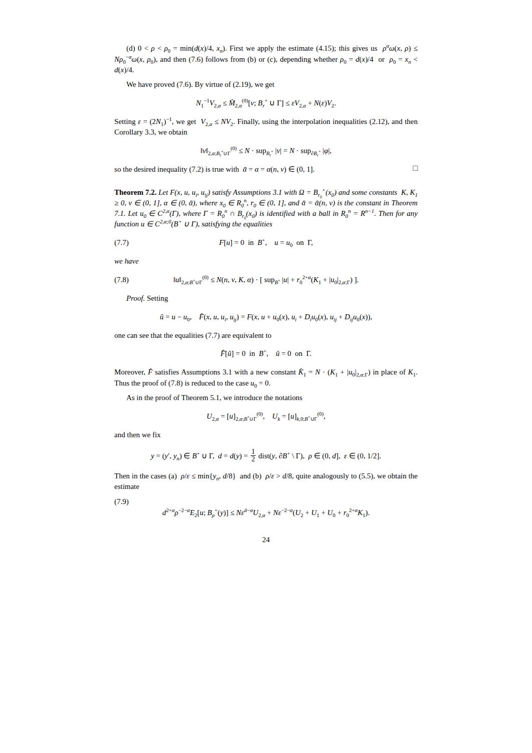(d) 0 < ρ < ρ0 = min(d(x)/4, xn). First we apply the estimate (4.15); this gives us ραω(x, ρ) ≤ Nρ0−αω(x, ρ0), and then (7.6) follows from (b) or (c), depending whether ρ0 = d(x)/4 or ρ0 = xn < d(x)/4.
We have proved (7.6). By virtue of (2.19), we get
N1−1V2,α ≤ M̂2,α(0)[v; Br+ ∪ Γ] ≤ εV2,α + N(ε)V2.
Setting ε = (2N1)−1, we get V2,α ≤ NV2. Finally, using the interpolation inequalities (2.12), and then Corollary 3.3, we obtain
‖v‖2,α;Br+∪Γ(0) ≤ N · supBr+ |v| = N · sup∂Br+ |φ|,
so the desired inequality (7.2) is true with ᾱ = α = α(n, ν) ∈ (0, 1].□
Theorem 7.2. Let F(x, u, ui, uij) satisfy Assumptions 3.1 with Ω = Br0+(x0) and some constants K, K1 ≥ 0, ν ∈ (0, 1], α ∈ (0, ᾱ), where x0 ∈ R0n, r0 ∈ (0, 1], and ᾱ = ᾱ(n, ν) is the constant in Theorem 7.1. Let u0 ∈ C2,α(Γ), where Γ = R0n ∩ Br0(x0) is identified with a ball in R0n = Rn−1. Then for any function u ∈ C2,α;0(B+ ∪ Γ), satisfying the equalities
(7.7) F[u] = 0 in B+, u = u0 on Γ,
we have
(7.8) ‖u‖2,α;B+∪Γ(0) ≤ N(n, ν, K, α) · [ supB+ |u| + r02+α(K1 + |u0|2,α;Γ) ].
Proof. Setting
û = u − u0, F̂(x, u, ui, uij) = F(x, u + u0(x), ui + Diu0(x), uij + Diju0(x)),
one can see that the equalities (7.7) are equivalent to
F̂[û] = 0 in B+, û = 0 on Γ.
Moreover, F̂ satisfies Assumptions 3.1 with a new constant K̂1 = N · (K1 + |u0|2,α;Γ) in place of K1. Thus the proof of (7.8) is reduced to the case u0 = 0.
As in the proof of Theorem 5.1, we introduce the notations
U2,α = [u]2,α;B+∪Γ(0), Uk = [u]k,0;B+∪Γ(0),
and then we fix
y = (y′, yn) ∈ B+ ∪ Γ, d = d(y) = 12 dist(y, ∂B+ \ Γ), ρ ∈ (0, d], ε ∈ (0, 1/2].
Then in the cases (a) ρ/ε ≤ min{yn, d/8} and (b) ρ/ε > d/8, quite analogously to (5.5), we obtain the estimate
(7.9)
d2+αρ−2−αE2[u; Bρ+(y)] ≤ Nεᾱ−αU2,α + Nε−2−α(U2 + U1 + U0 + r02+αK1).
24